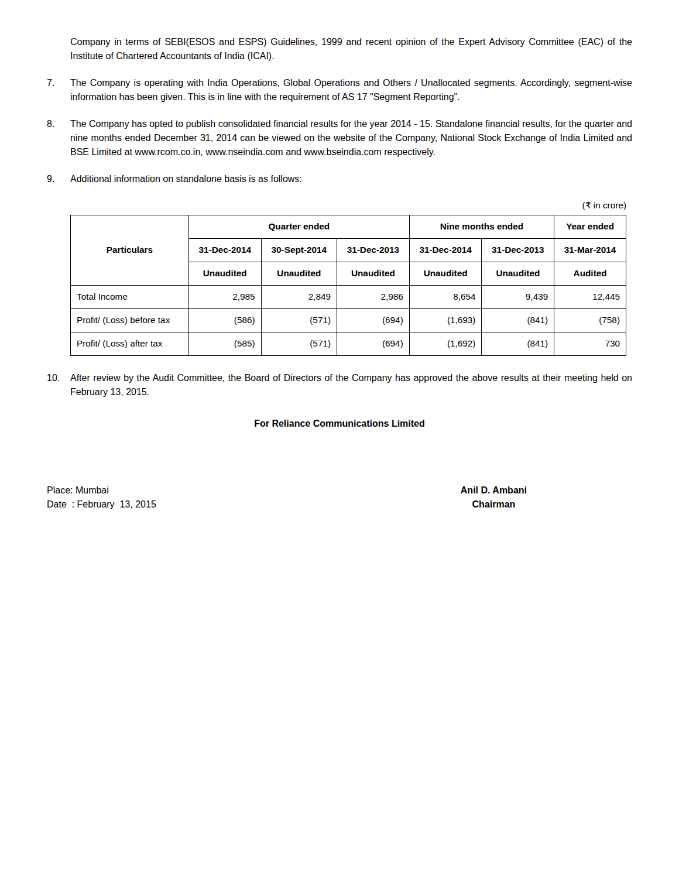Company in terms of SEBI(ESOS and ESPS) Guidelines, 1999 and recent opinion of the Expert Advisory Committee (EAC) of the Institute of Chartered Accountants of India (ICAI).
The Company is operating with India Operations, Global Operations and Others / Unallocated segments. Accordingly, segment-wise information has been given. This is in line with the requirement of AS 17 "Segment Reporting".
The Company has opted to publish consolidated financial results for the year 2014 - 15. Standalone financial results, for the quarter and nine months ended December 31, 2014 can be viewed on the website of the Company, National Stock Exchange of India Limited and BSE Limited at www.rcom.co.in, www.nseindia.com and www.bseindia.com respectively.
Additional information on standalone basis is as follows:
(₹ in crore)
| Particulars | Quarter ended | Nine months ended | Year ended |
| --- | --- | --- | --- |
| 31-Dec-2014 | 30-Sept-2014 | 31-Dec-2013 | 31-Dec-2014 | 31-Dec-2013 | 31-Mar-2014 |
| Unaudited | Unaudited | Unaudited | Unaudited | Unaudited | Audited |
| Total Income | 2,985 | 2,849 | 2,986 | 8,654 | 9,439 | 12,445 |
| Profit/ (Loss) before tax | (586) | (571) | (694) | (1,693) | (841) | (758) |
| Profit/ (Loss) after tax | (585) | (571) | (694) | (1,692) | (841) | 730 |
After review by the Audit Committee, the Board of Directors of the Company has approved the above results at their meeting held on February 13, 2015.
For Reliance Communications Limited
Place: Mumbai
Date : February 13, 2015
Anil D. Ambani
Chairman